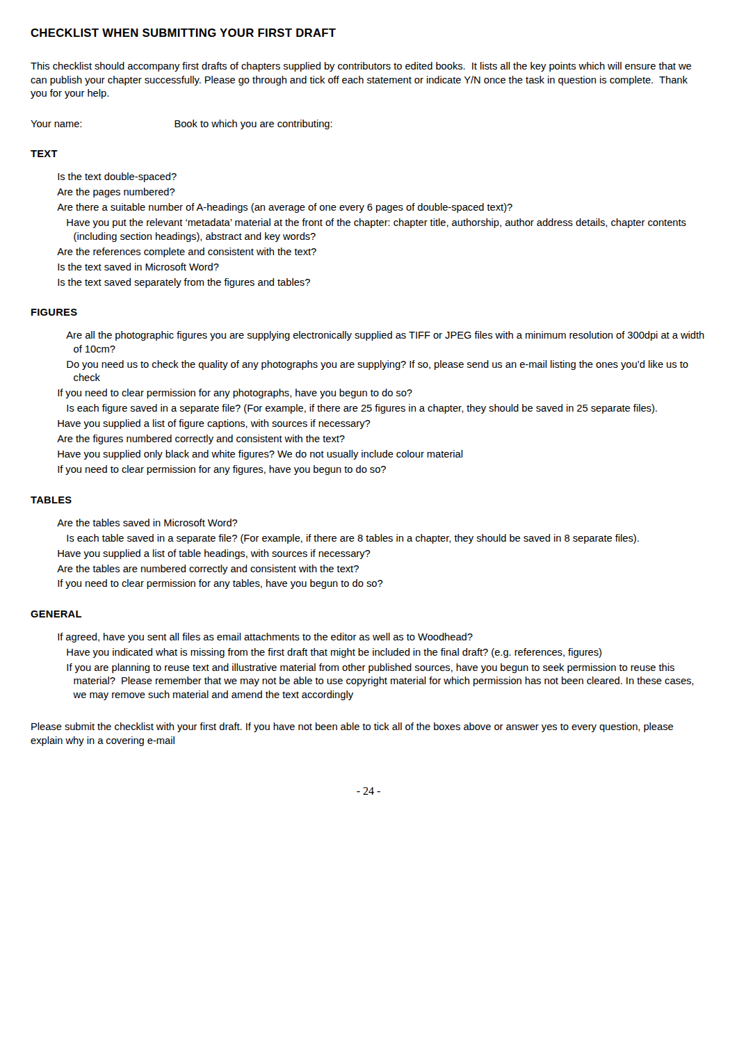CHECKLIST WHEN SUBMITTING YOUR FIRST DRAFT
This checklist should accompany first drafts of chapters supplied by contributors to edited books. It lists all the key points which will ensure that we can publish your chapter successfully. Please go through and tick off each statement or indicate Y/N once the task in question is complete. Thank you for your help.
Your name:Book to which you are contributing:
TEXT
Is the text double-spaced?
Are the pages numbered?
Are there a suitable number of A-headings (an average of one every 6 pages of double-spaced text)?
Have you put the relevant ‘metadata’ material at the front of the chapter: chapter title, authorship, author address details, chapter contents (including section headings), abstract and key words?
Are the references complete and consistent with the text?
Is the text saved in Microsoft Word?
Is the text saved separately from the figures and tables?
FIGURES
Are all the photographic figures you are supplying electronically supplied as TIFF or JPEG files with a minimum resolution of 300dpi at a width of 10cm?
Do you need us to check the quality of any photographs you are supplying? If so, please send us an e-mail listing the ones you’d like us to check
If you need to clear permission for any photographs, have you begun to do so?
Is each figure saved in a separate file? (For example, if there are 25 figures in a chapter, they should be saved in 25 separate files).
Have you supplied a list of figure captions, with sources if necessary?
Are the figures numbered correctly and consistent with the text?
Have you supplied only black and white figures? We do not usually include colour material
If you need to clear permission for any figures, have you begun to do so?
TABLES
Are the tables saved in Microsoft Word?
Is each table saved in a separate file? (For example, if there are 8 tables in a chapter, they should be saved in 8 separate files).
Have you supplied a list of table headings, with sources if necessary?
Are the tables are numbered correctly and consistent with the text?
If you need to clear permission for any tables, have you begun to do so?
GENERAL
If agreed, have you sent all files as email attachments to the editor as well as to Woodhead?
Have you indicated what is missing from the first draft that might be included in the final draft? (e.g. references, figures)
If you are planning to reuse text and illustrative material from other published sources, have you begun to seek permission to reuse this material? Please remember that we may not be able to use copyright material for which permission has not been cleared. In these cases, we may remove such material and amend the text accordingly
Please submit the checklist with your first draft. If you have not been able to tick all of the boxes above or answer yes to every question, please explain why in a covering e-mail
- 24 -